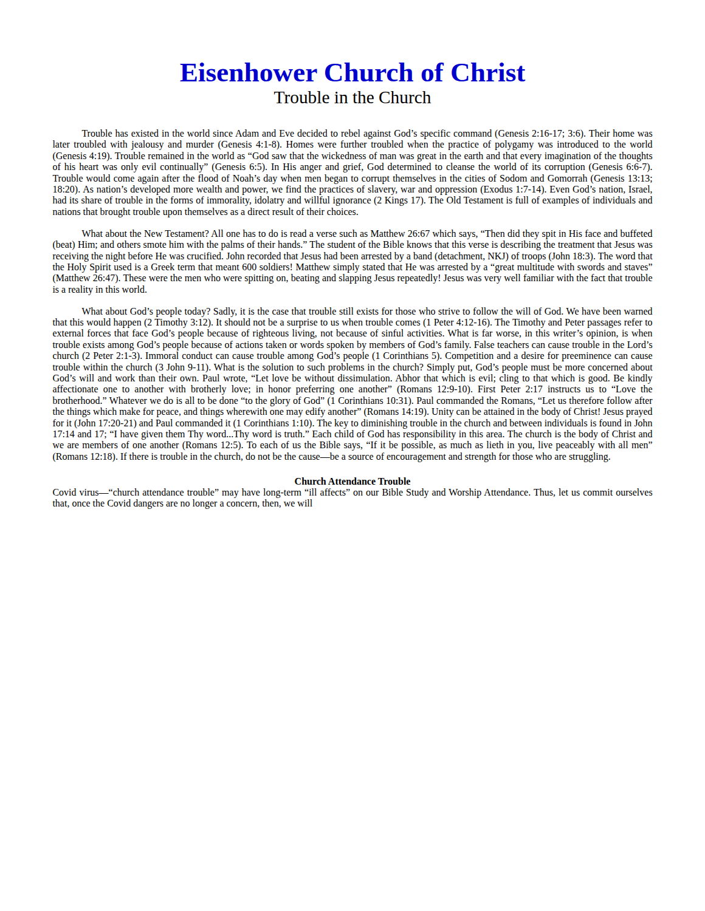Eisenhower Church of Christ
Trouble in the Church
Trouble has existed in the world since Adam and Eve decided to rebel against God’s specific command (Genesis 2:16-17; 3:6). Their home was later troubled with jealousy and murder (Genesis 4:1-8). Homes were further troubled when the practice of polygamy was introduced to the world (Genesis 4:19). Trouble remained in the world as “God saw that the wickedness of man was great in the earth and that every imagination of the thoughts of his heart was only evil continually” (Genesis 6:5). In His anger and grief, God determined to cleanse the world of its corruption (Genesis 6:6-7). Trouble would come again after the flood of Noah’s day when men began to corrupt themselves in the cities of Sodom and Gomorrah (Genesis 13:13; 18:20). As nation’s developed more wealth and power, we find the practices of slavery, war and oppression (Exodus 1:7-14). Even God’s nation, Israel, had its share of trouble in the forms of immorality, idolatry and willful ignorance (2 Kings 17). The Old Testament is full of examples of individuals and nations that brought trouble upon themselves as a direct result of their choices.
What about the New Testament? All one has to do is read a verse such as Matthew 26:67 which says, “Then did they spit in His face and buffeted (beat) Him; and others smote him with the palms of their hands.” The student of the Bible knows that this verse is describing the treatment that Jesus was receiving the night before He was crucified. John recorded that Jesus had been arrested by a band (detachment, NKJ) of troops (John 18:3). The word that the Holy Spirit used is a Greek term that meant 600 soldiers! Matthew simply stated that He was arrested by a “great multitude with swords and staves” (Matthew 26:47). These were the men who were spitting on, beating and slapping Jesus repeatedly! Jesus was very well familiar with the fact that trouble is a reality in this world.
What about God’s people today? Sadly, it is the case that trouble still exists for those who strive to follow the will of God. We have been warned that this would happen (2 Timothy 3:12). It should not be a surprise to us when trouble comes (1 Peter 4:12-16). The Timothy and Peter passages refer to external forces that face God’s people because of righteous living, not because of sinful activities. What is far worse, in this writer’s opinion, is when trouble exists among God’s people because of actions taken or words spoken by members of God’s family. False teachers can cause trouble in the Lord’s church (2 Peter 2:1-3). Immoral conduct can cause trouble among God’s people (1 Corinthians 5). Competition and a desire for preeminence can cause trouble within the church (3 John 9-11). What is the solution to such problems in the church? Simply put, God’s people must be more concerned about God’s will and work than their own. Paul wrote, “Let love be without dissimulation. Abhor that which is evil; cling to that which is good. Be kindly affectionate one to another with brotherly love; in honor preferring one another” (Romans 12:9-10). First Peter 2:17 instructs us to “Love the brotherhood.” Whatever we do is all to be done “to the glory of God” (1 Corinthians 10:31). Paul commanded the Romans, “Let us therefore follow after the things which make for peace, and things wherewith one may edify another” (Romans 14:19). Unity can be attained in the body of Christ! Jesus prayed for it (John 17:20-21) and Paul commanded it (1 Corinthians 1:10). The key to diminishing trouble in the church and between individuals is found in John 17:14 and 17; “I have given them Thy word...Thy word is truth.” Each child of God has responsibility in this area. The church is the body of Christ and we are members of one another (Romans 12:5). To each of us the Bible says, “If it be possible, as much as lieth in you, live peaceably with all men” (Romans 12:18). If there is trouble in the church, do not be the cause—be a source of encouragement and strength for those who are struggling.
Church Attendance Trouble
Covid virus—“church attendance trouble” may have long-term “ill affects” on our Bible Study and Worship Attendance. Thus, let us commit ourselves that, once the Covid dangers are no longer a concern, then, we will